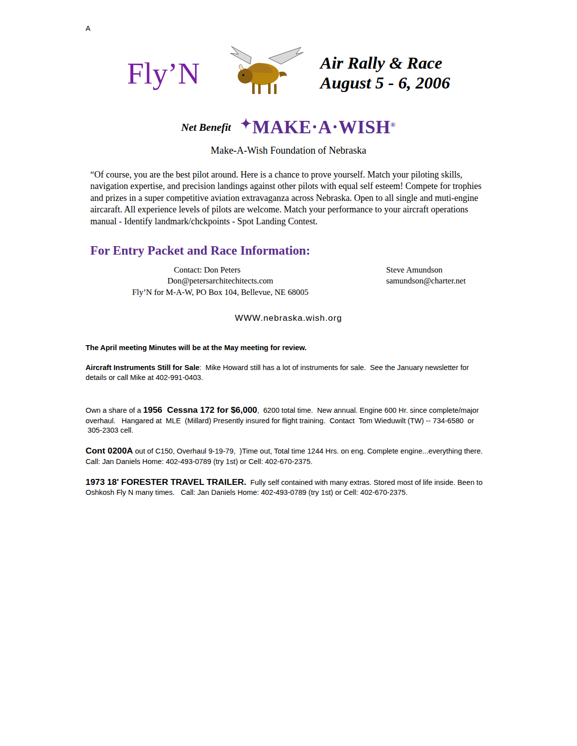A
Fly’N
Air Rally & Race
August 5 - 6, 2006
Net Benefit ✦MAKE·A·WISH®
Make-A-Wish Foundation of Nebraska
“Of course, you are the best pilot around. Here is a chance to prove yourself. Match your piloting skills, navigation expertise, and precision landings against other pilots with equal self esteem! Compete for trophies and prizes in a super competitive aviation extravaganza across Nebraska. Open to all single and muti-engine aircaraft. All experience levels of pilots are welcome. Match your performance to your aircraft operations manual - Identify landmark/chckpoints - Spot Landing Contest.
For Entry Packet and Race Information:
| Contact: Don Peters Don@petersarchitechitects.com Fly’N for M-A-W, PO Box 104, Bellevue, NE 68005 | Steve Amundson samundson@charter.net |
WWW.nebraska.wish.org
The April meeting Minutes will be at the May meeting for review.
Aircraft Instruments Still for Sale: Mike Howard still has a lot of instruments for sale. See the January newsletter for details or call Mike at 402-991-0403.
Own a share of a 1956 Cessna 172 for $6,000, 6200 total time. New annual. Engine 600 Hr. since complete/major overhaul. Hangared at MLE (Millard) Presently insured for flight training. Contact Tom Wieduwilt (TW) -- 734-6580 or 305-2303 cell.
Cont 0200A out of C150, Overhaul 9-19-79, )Time out, Total time 1244 Hrs. on eng. Complete engine...everything there. Call: Jan Daniels Home: 402-493-0789 (try 1st) or Cell: 402-670-2375.
1973 18' FORESTER TRAVEL TRAILER. Fully self contained with many extras. Stored most of life inside. Been to Oshkosh Fly N many times. Call: Jan Daniels Home: 402-493-0789 (try 1st) or Cell: 402-670-2375.